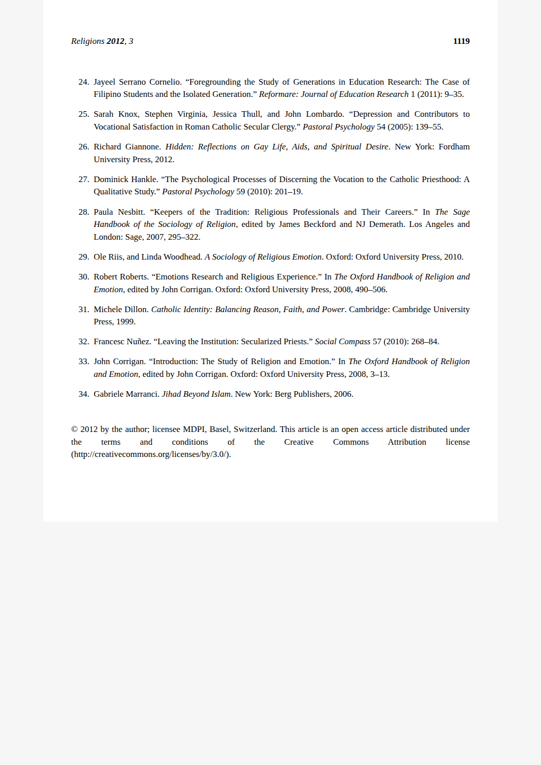Religions 2012, 3 1119
24. Jayeel Serrano Cornelio. “Foregrounding the Study of Generations in Education Research: The Case of Filipino Students and the Isolated Generation.” Reformare: Journal of Education Research 1 (2011): 9–35.
25. Sarah Knox, Stephen Virginia, Jessica Thull, and John Lombardo. “Depression and Contributors to Vocational Satisfaction in Roman Catholic Secular Clergy.” Pastoral Psychology 54 (2005): 139–55.
26. Richard Giannone. Hidden: Reflections on Gay Life, Aids, and Spiritual Desire. New York: Fordham University Press, 2012.
27. Dominick Hankle. “The Psychological Processes of Discerning the Vocation to the Catholic Priesthood: A Qualitative Study.” Pastoral Psychology 59 (2010): 201–19.
28. Paula Nesbitt. “Keepers of the Tradition: Religious Professionals and Their Careers.” In The Sage Handbook of the Sociology of Religion, edited by James Beckford and NJ Demerath. Los Angeles and London: Sage, 2007, 295–322.
29. Ole Riis, and Linda Woodhead. A Sociology of Religious Emotion. Oxford: Oxford University Press, 2010.
30. Robert Roberts. “Emotions Research and Religious Experience.” In The Oxford Handbook of Religion and Emotion, edited by John Corrigan. Oxford: Oxford University Press, 2008, 490–506.
31. Michele Dillon. Catholic Identity: Balancing Reason, Faith, and Power. Cambridge: Cambridge University Press, 1999.
32. Francesc Nuñez. “Leaving the Institution: Secularized Priests.” Social Compass 57 (2010): 268–84.
33. John Corrigan. “Introduction: The Study of Religion and Emotion.” In The Oxford Handbook of Religion and Emotion, edited by John Corrigan. Oxford: Oxford University Press, 2008, 3–13.
34. Gabriele Marranci. Jihad Beyond Islam. New York: Berg Publishers, 2006.
© 2012 by the author; licensee MDPI, Basel, Switzerland. This article is an open access article distributed under the terms and conditions of the Creative Commons Attribution license (http://creativecommons.org/licenses/by/3.0/).